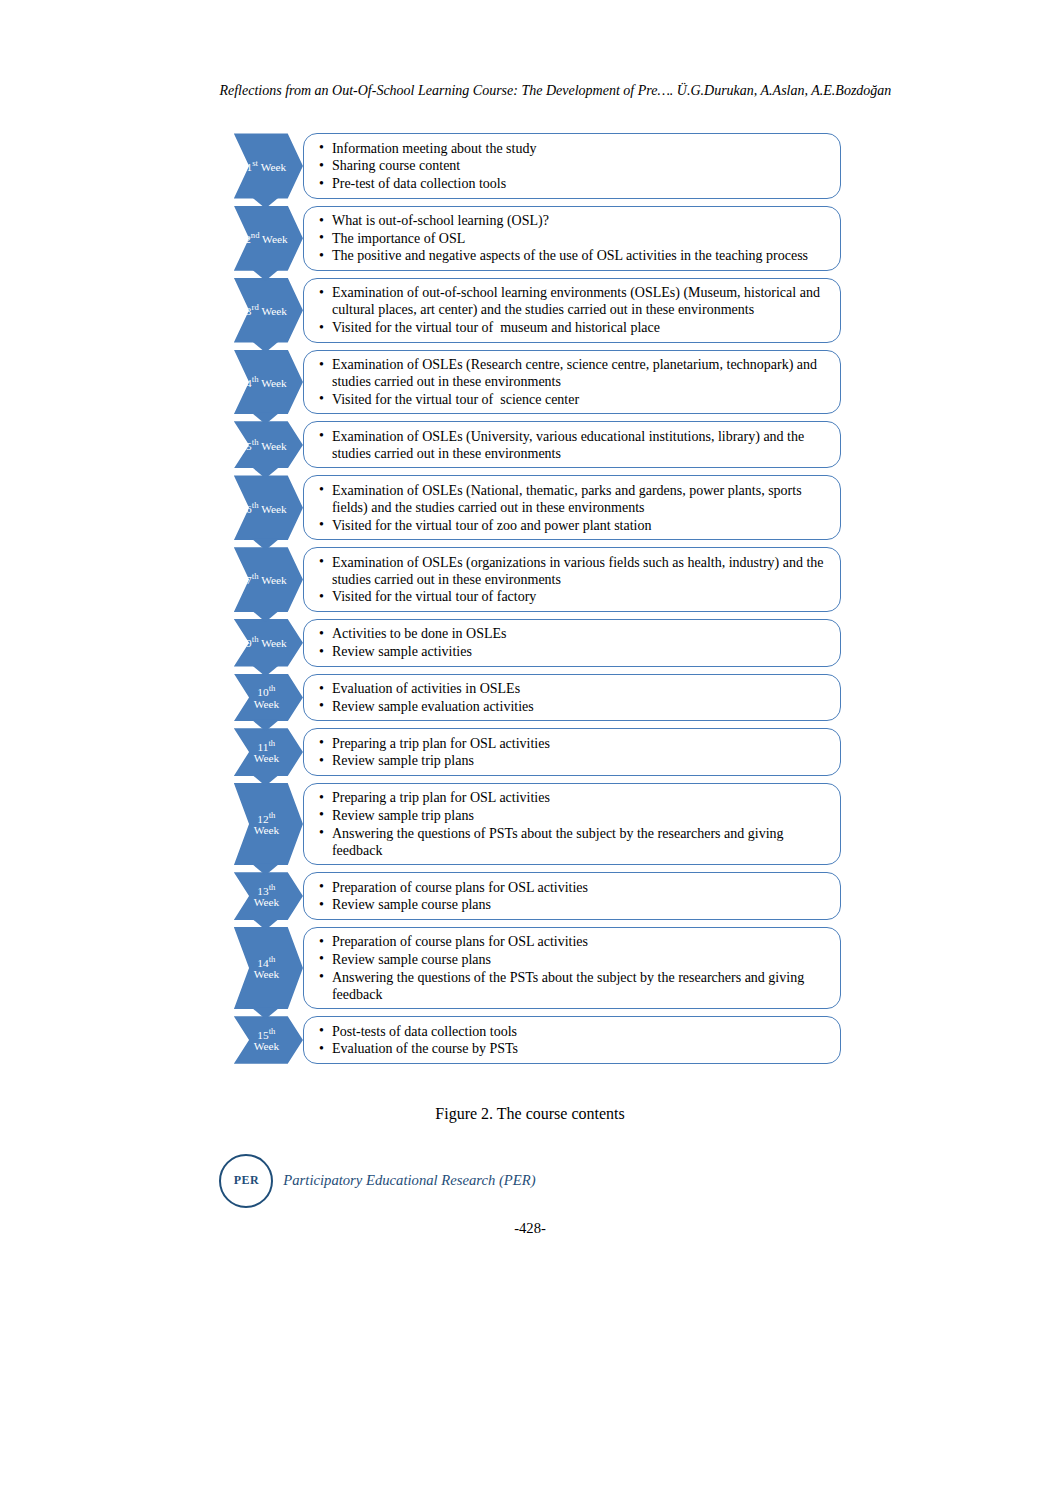Reflections from an Out-Of-School Learning Course: The Development of Pre…. Ü.G.Durukan, A.Aslan, A.E.Bozdoğan
1st Week
Information meeting about the study
Sharing course content
Pre-test of data collection tools
2nd Week
What is out-of-school learning (OSL)?
The importance of OSL
The positive and negative aspects of the use of OSL activities in the teaching process
3rd Week
Examination of out-of-school learning environments (OSLEs) (Museum, historical and cultural places, art center) and the studies carried out in these environments
Visited for the virtual tour of museum and historical place
4th Week
Examination of OSLEs (Research centre, science centre, planetarium, technopark) and studies carried out in these environments
Visited for the virtual tour of science center
5th Week
Examination of OSLEs (University, various educational institutions, library) and the studies carried out in these environments
6th Week
Examination of OSLEs (National, thematic, parks and gardens, power plants, sports fields) and the studies carried out in these environments
Visited for the virtual tour of zoo and power plant station
7th Week
Examination of OSLEs (organizations in various fields such as health, industry) and the studies carried out in these environments
Visited for the virtual tour of factory
9th Week
Activities to be done in OSLEs
Review sample activities
10th
Week
Evaluation of activities in OSLEs
Review sample evaluation activities
11th
Week
Preparing a trip plan for OSL activities
Review sample trip plans
12th
Week
Preparing a trip plan for OSL activities
Review sample trip plans
Answering the questions of PSTs about the subject by the researchers and giving feedback
13th
Week
Preparation of course plans for OSL activities
Review sample course plans
14th
Week
Preparation of course plans for OSL activities
Review sample course plans
Answering the questions of the PSTs about the subject by the researchers and giving feedback
15th
Week
Post-tests of data collection tools
Evaluation of the course by PSTs
Figure 2. The course contents
PER
Participatory Educational Research (PER)
-428-